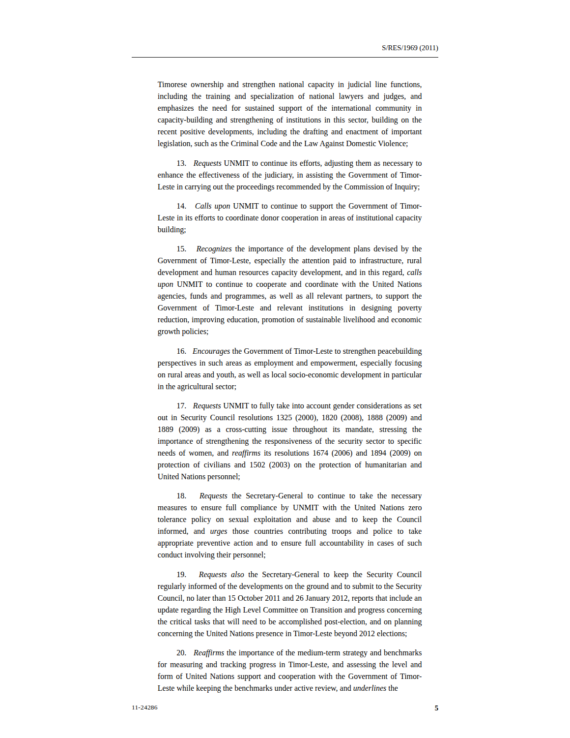S/RES/1969 (2011)
Timorese ownership and strengthen national capacity in judicial line functions, including the training and specialization of national lawyers and judges, and emphasizes the need for sustained support of the international community in capacity-building and strengthening of institutions in this sector, building on the recent positive developments, including the drafting and enactment of important legislation, such as the Criminal Code and the Law Against Domestic Violence;
13. Requests UNMIT to continue its efforts, adjusting them as necessary to enhance the effectiveness of the judiciary, in assisting the Government of Timor-Leste in carrying out the proceedings recommended by the Commission of Inquiry;
14. Calls upon UNMIT to continue to support the Government of Timor-Leste in its efforts to coordinate donor cooperation in areas of institutional capacity building;
15. Recognizes the importance of the development plans devised by the Government of Timor-Leste, especially the attention paid to infrastructure, rural development and human resources capacity development, and in this regard, calls upon UNMIT to continue to cooperate and coordinate with the United Nations agencies, funds and programmes, as well as all relevant partners, to support the Government of Timor-Leste and relevant institutions in designing poverty reduction, improving education, promotion of sustainable livelihood and economic growth policies;
16. Encourages the Government of Timor-Leste to strengthen peacebuilding perspectives in such areas as employment and empowerment, especially focusing on rural areas and youth, as well as local socio-economic development in particular in the agricultural sector;
17. Requests UNMIT to fully take into account gender considerations as set out in Security Council resolutions 1325 (2000), 1820 (2008), 1888 (2009) and 1889 (2009) as a cross-cutting issue throughout its mandate, stressing the importance of strengthening the responsiveness of the security sector to specific needs of women, and reaffirms its resolutions 1674 (2006) and 1894 (2009) on protection of civilians and 1502 (2003) on the protection of humanitarian and United Nations personnel;
18. Requests the Secretary-General to continue to take the necessary measures to ensure full compliance by UNMIT with the United Nations zero tolerance policy on sexual exploitation and abuse and to keep the Council informed, and urges those countries contributing troops and police to take appropriate preventive action and to ensure full accountability in cases of such conduct involving their personnel;
19. Requests also the Secretary-General to keep the Security Council regularly informed of the developments on the ground and to submit to the Security Council, no later than 15 October 2011 and 26 January 2012, reports that include an update regarding the High Level Committee on Transition and progress concerning the critical tasks that will need to be accomplished post-election, and on planning concerning the United Nations presence in Timor-Leste beyond 2012 elections;
20. Reaffirms the importance of the medium-term strategy and benchmarks for measuring and tracking progress in Timor-Leste, and assessing the level and form of United Nations support and cooperation with the Government of Timor-Leste while keeping the benchmarks under active review, and underlines the
11-24286 5